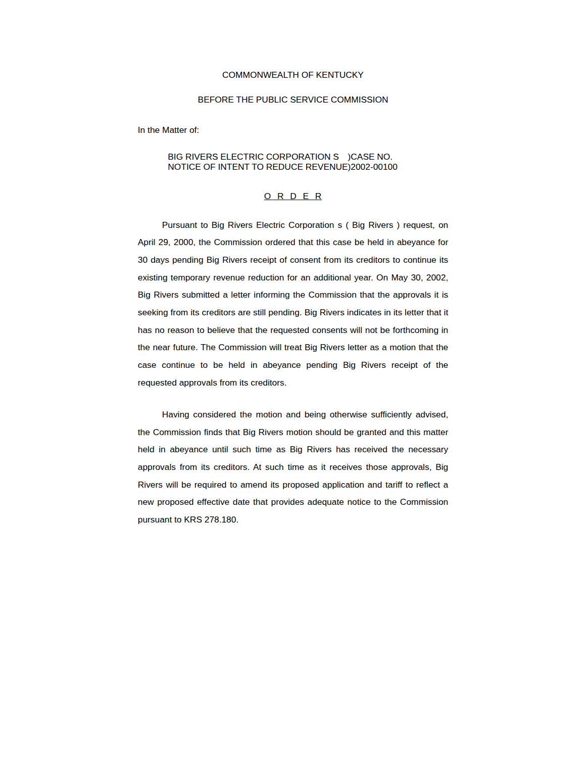COMMONWEALTH OF KENTUCKY
BEFORE THE PUBLIC SERVICE COMMISSION
In the Matter of:
| BIG RIVERS ELECTRIC CORPORATION S | ) | CASE NO. |
| NOTICE OF INTENT TO REDUCE REVENUE | ) | 2002-00100 |
O R D E R
Pursuant to Big Rivers Electric Corporation s ( Big Rivers ) request, on April 29, 2000, the Commission ordered that this case be held in abeyance for 30 days pending Big Rivers receipt of consent from its creditors to continue its existing temporary revenue reduction for an additional year. On May 30, 2002, Big Rivers submitted a letter informing the Commission that the approvals it is seeking from its creditors are still pending. Big Rivers indicates in its letter that it has no reason to believe that the requested consents will not be forthcoming in the near future. The Commission will treat Big Rivers letter as a motion that the case continue to be held in abeyance pending Big Rivers receipt of the requested approvals from its creditors.
Having considered the motion and being otherwise sufficiently advised, the Commission finds that Big Rivers motion should be granted and this matter held in abeyance until such time as Big Rivers has received the necessary approvals from its creditors. At such time as it receives those approvals, Big Rivers will be required to amend its proposed application and tariff to reflect a new proposed effective date that provides adequate notice to the Commission pursuant to KRS 278.180.